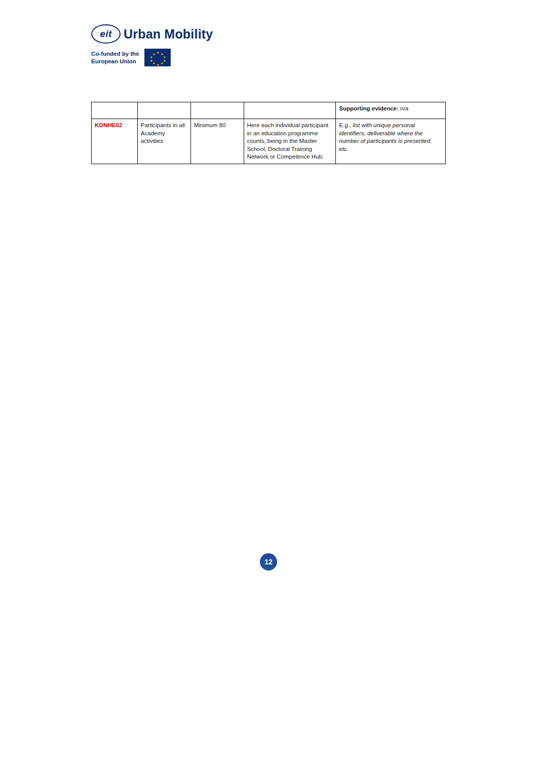eit
Urban Mobility
Co-funded by the
European Union
★ ★ ★ ★ ★ ★ ★ ★ ★ ★
| | | | | Supporting evidence: n/a |
| KONHE02 | Participants in all Academy activities | Minimum 80 | Here each individual participant in an education programme counts, being in the Master School, Doctoral Training Network or Competence Hub. | E.g., list with unique personal identifiers, deliverable where the number of participants is presented, etc. |
12